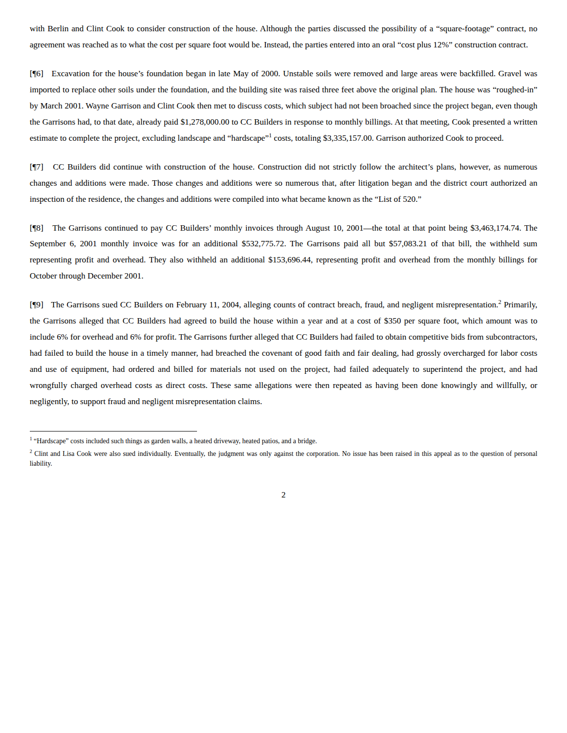with Berlin and Clint Cook to consider construction of the house. Although the parties discussed the possibility of a “square-footage” contract, no agreement was reached as to what the cost per square foot would be. Instead, the parties entered into an oral “cost plus 12%” construction contract.
[¶6] Excavation for the house’s foundation began in late May of 2000. Unstable soils were removed and large areas were backfilled. Gravel was imported to replace other soils under the foundation, and the building site was raised three feet above the original plan. The house was “roughed-in” by March 2001. Wayne Garrison and Clint Cook then met to discuss costs, which subject had not been broached since the project began, even though the Garrisons had, to that date, already paid $1,278,000.00 to CC Builders in response to monthly billings. At that meeting, Cook presented a written estimate to complete the project, excluding landscape and “hardscape”1 costs, totaling $3,335,157.00. Garrison authorized Cook to proceed.
[¶7] CC Builders did continue with construction of the house. Construction did not strictly follow the architect’s plans, however, as numerous changes and additions were made. Those changes and additions were so numerous that, after litigation began and the district court authorized an inspection of the residence, the changes and additions were compiled into what became known as the “List of 520.”
[¶8] The Garrisons continued to pay CC Builders’ monthly invoices through August 10, 2001—the total at that point being $3,463,174.74. The September 6, 2001 monthly invoice was for an additional $532,775.72. The Garrisons paid all but $57,083.21 of that bill, the withheld sum representing profit and overhead. They also withheld an additional $153,696.44, representing profit and overhead from the monthly billings for October through December 2001.
[¶9] The Garrisons sued CC Builders on February 11, 2004, alleging counts of contract breach, fraud, and negligent misrepresentation.2 Primarily, the Garrisons alleged that CC Builders had agreed to build the house within a year and at a cost of $350 per square foot, which amount was to include 6% for overhead and 6% for profit. The Garrisons further alleged that CC Builders had failed to obtain competitive bids from subcontractors, had failed to build the house in a timely manner, had breached the covenant of good faith and fair dealing, had grossly overcharged for labor costs and use of equipment, had ordered and billed for materials not used on the project, had failed adequately to superintend the project, and had wrongfully charged overhead costs as direct costs. These same allegations were then repeated as having been done knowingly and willfully, or negligently, to support fraud and negligent misrepresentation claims.
1 “Hardscape” costs included such things as garden walls, a heated driveway, heated patios, and a bridge.
2 Clint and Lisa Cook were also sued individually. Eventually, the judgment was only against the corporation. No issue has been raised in this appeal as to the question of personal liability.
2